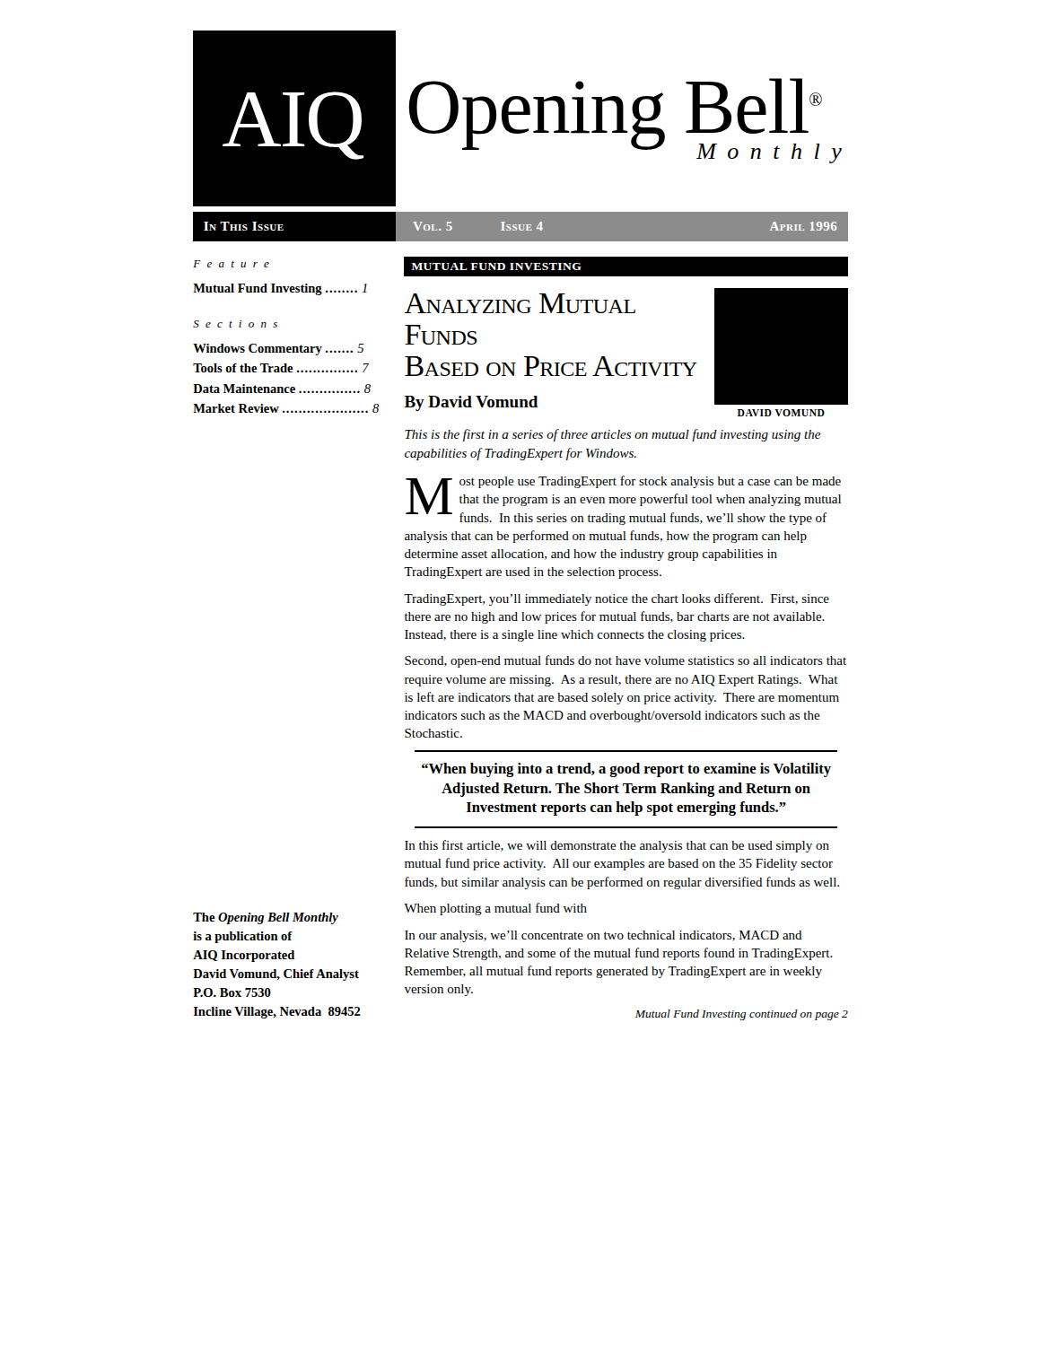AIQ
Opening Bell®
M o n t h l y
In This Issue
Vol. 5 Issue 4 April 1996
F e a t u r e
Mutual Fund Investing ........ 1
S e c t i o n s
Windows Commentary ....... 5
Tools of the Trade ............... 7
Data Maintenance ............... 8
Market Review ..................... 8
The Opening Bell Monthly
is a publication of
AIQ Incorporated
David Vomund, Chief Analyst
P.O. Box 7530
Incline Village, Nevada 89452
MUTUAL FUND INVESTING
DAVID VOMUND
Analyzing Mutual Funds
Based on Price Activity
By David Vomund
This is the first in a series of three articles on mutual fund investing using the capabilities of TradingExpert for Windows.
Most people use TradingExpert for stock analysis but a case can be made that the program is an even more powerful tool when analyzing mutual funds. In this series on trading mutual funds, we’ll show the type of analysis that can be performed on mutual funds, how the program can help determine asset allocation, and how the industry group capabilities in TradingExpert are used in the selection process.
TradingExpert, you’ll immediately notice the chart looks different. First, since there are no high and low prices for mutual funds, bar charts are not available. Instead, there is a single line which connects the closing prices.
Second, open-end mutual funds do not have volume statistics so all indicators that require volume are missing. As a result, there are no AIQ Expert Ratings. What is left are indicators that are based solely on price activity. There are momentum indicators such as the MACD and overbought/oversold indicators such as the Stochastic.
“When buying into a trend, a good report to examine is Volatility Adjusted Return. The Short Term Ranking and Return on Investment reports can help spot emerging funds.”
In this first article, we will demonstrate the analysis that can be used simply on mutual fund price activity. All our examples are based on the 35 Fidelity sector funds, but similar analysis can be performed on regular diversified funds as well.
When plotting a mutual fund with
In our analysis, we’ll concentrate on two technical indicators, MACD and Relative Strength, and some of the mutual fund reports found in TradingExpert. Remember, all mutual fund reports generated by TradingExpert are in weekly version only.
Mutual Fund Investing continued on page 2